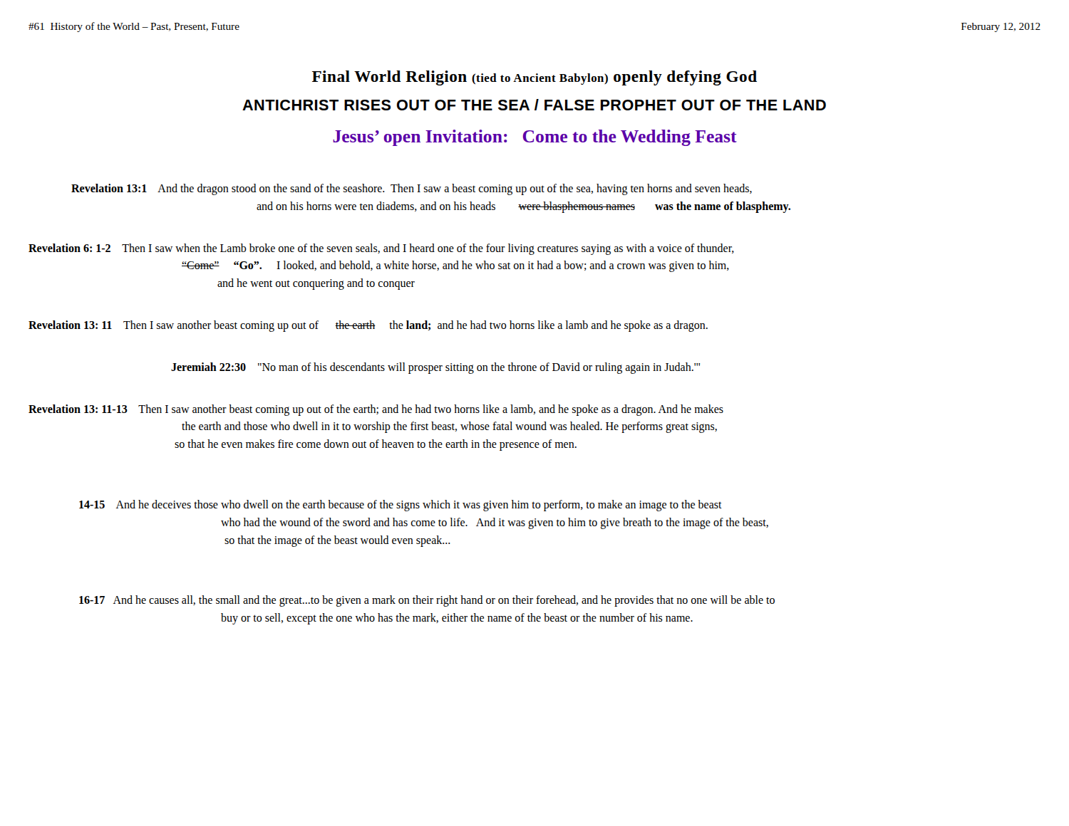#61 History of the World – Past, Present, Future February 12, 2012
Final World Religion (tied to Ancient Babylon) openly defying God
ANTICHRIST RISES OUT OF THE SEA / FALSE PROPHET OUT OF THE LAND
Jesus’ open Invitation: Come to the Wedding Feast
Revelation 13:1 And the dragon stood on the sand of the seashore. Then I saw a beast coming up out of the sea, having ten horns and seven heads, and on his horns were ten diadems, and on his heads were blasphemous names was the name of blasphemy.
Revelation 6: 1-2 Then I saw when the Lamb broke one of the seven seals, and I heard one of the four living creatures saying as with a voice of thunder, “Come” “Go”. I looked, and behold, a white horse, and he who sat on it had a bow; and a crown was given to him, and he went out conquering and to conquer
Revelation 13: 11 Then I saw another beast coming up out of the earth the land; and he had two horns like a lamb and he spoke as a dragon.
Jeremiah 22:30 "No man of his descendants will prosper sitting on the throne of David or ruling again in Judah.'"
Revelation 13: 11-13 Then I saw another beast coming up out of the earth; and he had two horns like a lamb, and he spoke as a dragon. And he makes the earth and those who dwell in it to worship the first beast, whose fatal wound was healed. He performs great signs, so that he even makes fire come down out of heaven to the earth in the presence of men.
14-15 And he deceives those who dwell on the earth because of the signs which it was given him to perform, to make an image to the beast who had the wound of the sword and has come to life. And it was given to him to give breath to the image of the beast, so that the image of the beast would even speak...
16-17 And he causes all, the small and the great...to be given a mark on their right hand or on their forehead, and he provides that no one will be able to buy or to sell, except the one who has the mark, either the name of the beast or the number of his name.